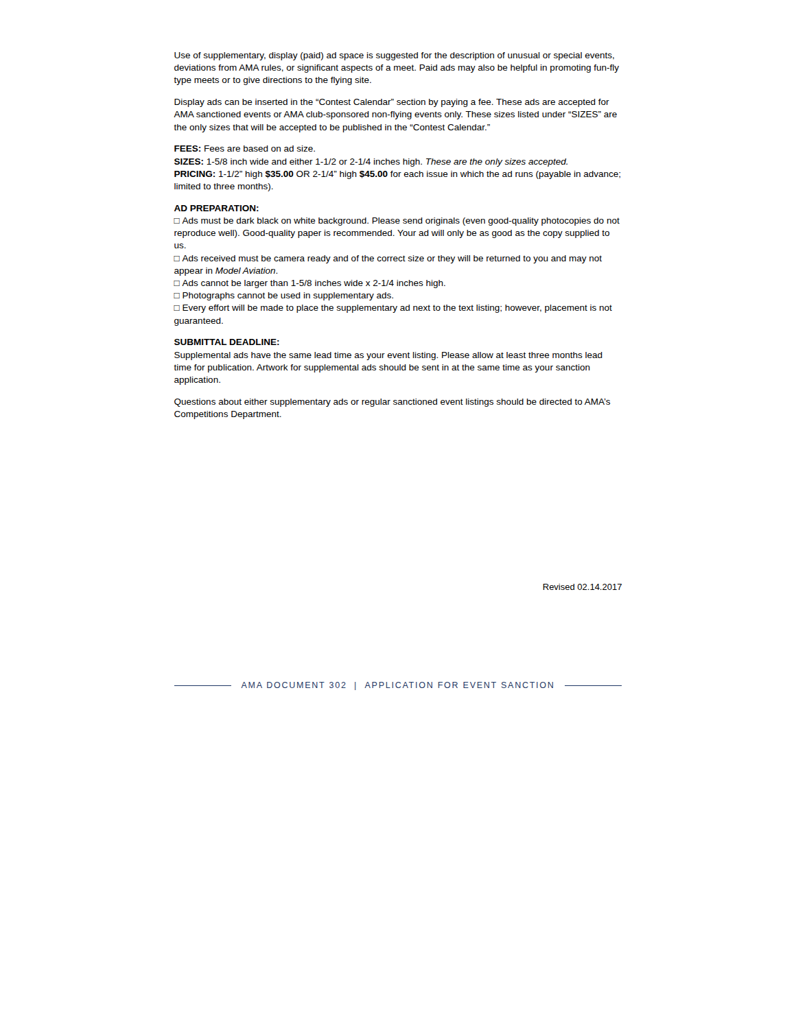Use of supplementary, display (paid) ad space is suggested for the description of unusual or special events, deviations from AMA rules, or significant aspects of a meet. Paid ads may also be helpful in promoting fun-fly type meets or to give directions to the flying site.
Display ads can be inserted in the “Contest Calendar” section by paying a fee. These ads are accepted for AMA sanctioned events or AMA club-sponsored non-flying events only. These sizes listed under “SIZES” are the only sizes that will be accepted to be published in the “Contest Calendar.”
FEES: Fees are based on ad size.
SIZES: 1-5/8 inch wide and either 1-1/2 or 2-1/4 inches high. These are the only sizes accepted.
PRICING: 1-1/2” high $35.00 OR 2-1/4” high $45.00 for each issue in which the ad runs (payable in advance; limited to three months).
AD PREPARATION:
Ads must be dark black on white background. Please send originals (even good-quality photocopies do not reproduce well). Good-quality paper is recommended. Your ad will only be as good as the copy supplied to us.
Ads received must be camera ready and of the correct size or they will be returned to you and may not appear in Model Aviation.
Ads cannot be larger than 1-5/8 inches wide x 2-1/4 inches high.
Photographs cannot be used in supplementary ads.
Every effort will be made to place the supplementary ad next to the text listing; however, placement is not guaranteed.
SUBMITTAL DEADLINE:
Supplemental ads have the same lead time as your event listing. Please allow at least three months lead time for publication. Artwork for supplemental ads should be sent in at the same time as your sanction application.
Questions about either supplementary ads or regular sanctioned event listings should be directed to AMA’s Competitions Department.
Revised 02.14.2017
AMA DOCUMENT 302 | APPLICATION FOR EVENT SANCTION